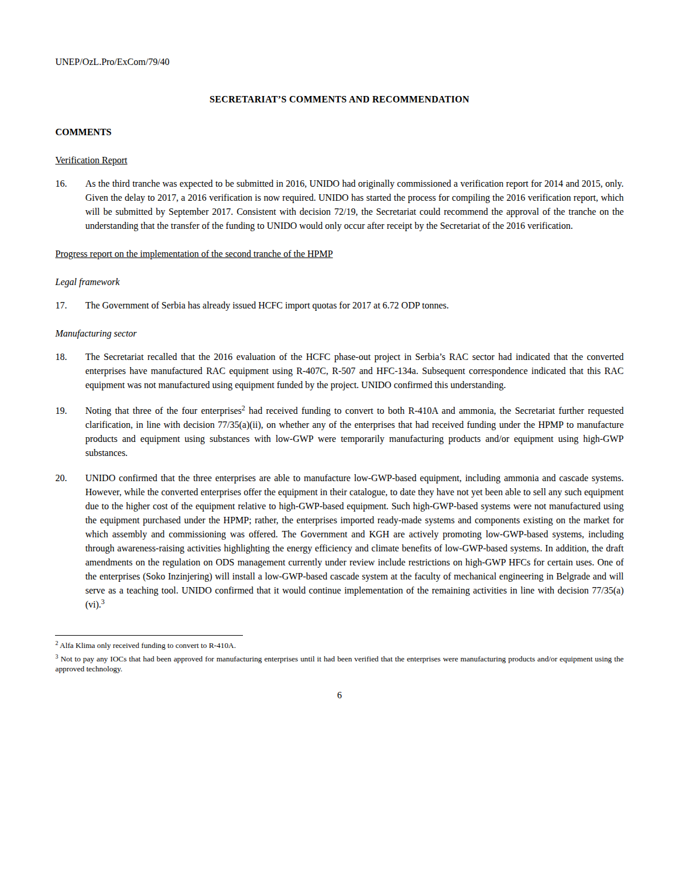UNEP/OzL.Pro/ExCom/79/40
SECRETARIAT’S COMMENTS AND RECOMMENDATION
COMMENTS
Verification Report
16.
As the third tranche was expected to be submitted in 2016, UNIDO had originally commissioned a verification report for 2014 and 2015, only. Given the delay to 2017, a 2016 verification is now required. UNIDO has started the process for compiling the 2016 verification report, which will be submitted by September 2017. Consistent with decision 72/19, the Secretariat could recommend the approval of the tranche on the understanding that the transfer of the funding to UNIDO would only occur after receipt by the Secretariat of the 2016 verification.
Progress report on the implementation of the second tranche of the HPMP
Legal framework
17.
The Government of Serbia has already issued HCFC import quotas for 2017 at 6.72 ODP tonnes.
Manufacturing sector
18.
The Secretariat recalled that the 2016 evaluation of the HCFC phase-out project in Serbia’s RAC sector had indicated that the converted enterprises have manufactured RAC equipment using R-407C, R-507 and HFC-134a. Subsequent correspondence indicated that this RAC equipment was not manufactured using equipment funded by the project. UNIDO confirmed this understanding.
19.
Noting that three of the four enterprises2 had received funding to convert to both R-410A and ammonia, the Secretariat further requested clarification, in line with decision 77/35(a)(ii), on whether any of the enterprises that had received funding under the HPMP to manufacture products and equipment using substances with low-GWP were temporarily manufacturing products and/or equipment using high-GWP substances.
20.
UNIDO confirmed that the three enterprises are able to manufacture low-GWP-based equipment, including ammonia and cascade systems. However, while the converted enterprises offer the equipment in their catalogue, to date they have not yet been able to sell any such equipment due to the higher cost of the equipment relative to high-GWP-based equipment. Such high-GWP-based systems were not manufactured using the equipment purchased under the HPMP; rather, the enterprises imported ready-made systems and components existing on the market for which assembly and commissioning was offered. The Government and KGH are actively promoting low-GWP-based systems, including through awareness-raising activities highlighting the energy efficiency and climate benefits of low-GWP-based systems. In addition, the draft amendments on the regulation on ODS management currently under review include restrictions on high-GWP HFCs for certain uses. One of the enterprises (Soko Inzinjering) will install a low-GWP-based cascade system at the faculty of mechanical engineering in Belgrade and will serve as a teaching tool. UNIDO confirmed that it would continue implementation of the remaining activities in line with decision 77/35(a)(vi).3
2 Alfa Klima only received funding to convert to R-410A.
3 Not to pay any IOCs that had been approved for manufacturing enterprises until it had been verified that the enterprises were manufacturing products and/or equipment using the approved technology.
6